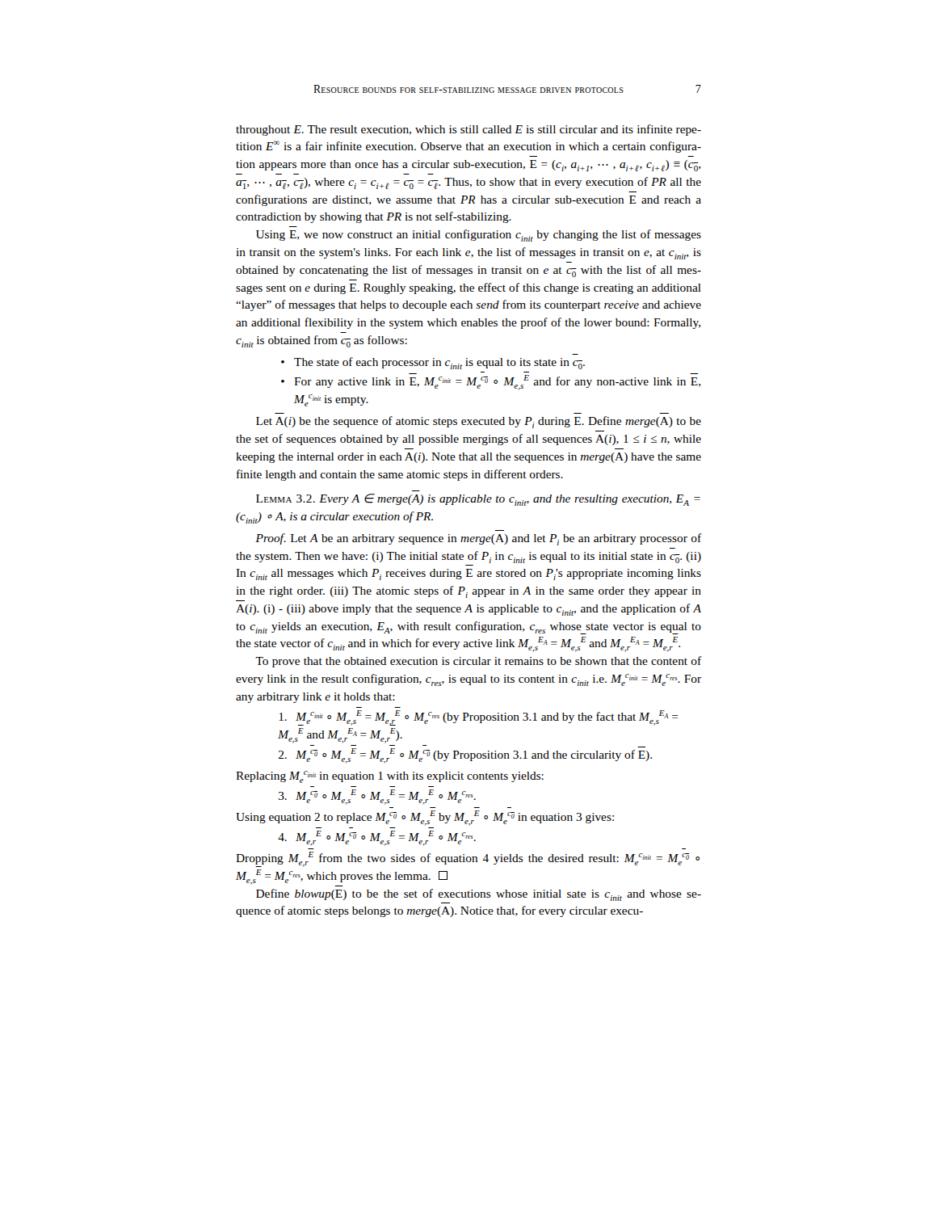Resource bounds for self-stabilizing message driven protocols 7
throughout E. The result execution, which is still called E is still circular and its infinite repetition E∞ is a fair infinite execution. Observe that an execution in which a certain configuration appears more than once has a circular sub-execution, E = (ci, ai+1, ⋯ , ai+ℓ, ci+ℓ) ≡ (c0, a1, ⋯ , aℓ, cℓ), where ci = ci+ℓ = c0 = cℓ. Thus, to show that in every execution of PR all the configurations are distinct, we assume that PR has a circular sub-execution E and reach a contradiction by showing that PR is not self-stabilizing.
Using E, we now construct an initial configuration cinit by changing the list of messages in transit on the system's links. For each link e, the list of messages in transit on e, at cinit, is obtained by concatenating the list of messages in transit on e at c0 with the list of all messages sent on e during E. Roughly speaking, the effect of this change is creating an additional “layer” of messages that helps to decouple each send from its counterpart receive and achieve an additional flexibility in the system which enables the proof of the lower bound: Formally, cinit is obtained from c0 as follows:
The state of each processor in cinit is equal to its state in c0.
For any active link in E, Mecinit = Mec0 ∘ Me,sE and for any non-active link in E, Mecinit is empty.
Let A(i) be the sequence of atomic steps executed by Pi during E. Define merge(A) to be the set of sequences obtained by all possible mergings of all sequences A(i), 1 ≤ i ≤ n, while keeping the internal order in each A(i). Note that all the sequences in merge(A) have the same finite length and contain the same atomic steps in different orders.
Lemma 3.2. Every A ∈ merge(A) is applicable to cinit, and the resulting execution, EA = (cinit) ∘ A, is a circular execution of PR.
Proof. Let A be an arbitrary sequence in merge(A) and let Pi be an arbitrary processor of the system. Then we have: (i) The initial state of Pi in cinit is equal to its initial state in c0. (ii) In cinit all messages which Pi receives during E are stored on Pi's appropriate incoming links in the right order. (iii) The atomic steps of Pi appear in A in the same order they appear in A(i). (i) - (iii) above imply that the sequence A is applicable to cinit, and the application of A to cinit yields an execution, EA, with result configuration, cres whose state vector is equal to the state vector of cinit and in which for every active link Me,sEA = Me,sE and Me,rEA = Me,rE.
To prove that the obtained execution is circular it remains to be shown that the content of every link in the result configuration, cres, is equal to its content in cinit i.e. Mecinit = Mecres. For any arbitrary link e it holds that:
1. Mecinit ∘ Me,sE = Me,rE ∘ Mecres (by Proposition 3.1 and by the fact that Me,sEA = Me,sE and Me,rEA = Me,rE).
2. Mec0 ∘ Me,sE = Me,rE ∘ Mec0 (by Proposition 3.1 and the circularity of E).
Replacing Mecinit in equation 1 with its explicit contents yields:
3. Mec0 ∘ Me,sE ∘ Me,sE = Me,rE ∘ Mecres.
Using equation 2 to replace Mec0 ∘ Me,sE by Me,rE ∘ Mec0 in equation 3 gives:
4. Me,rE ∘ Mec0 ∘ Me,sE = Me,rE ∘ Mecres.
Dropping Me,rE from the two sides of equation 4 yields the desired result: Mecinit = Mec0 ∘ Me,sE = Mecres, which proves the lemma.
Define blowup(E) to be the set of executions whose initial sate is cinit and whose sequence of atomic steps belongs to merge(A). Notice that, for every circular execu-